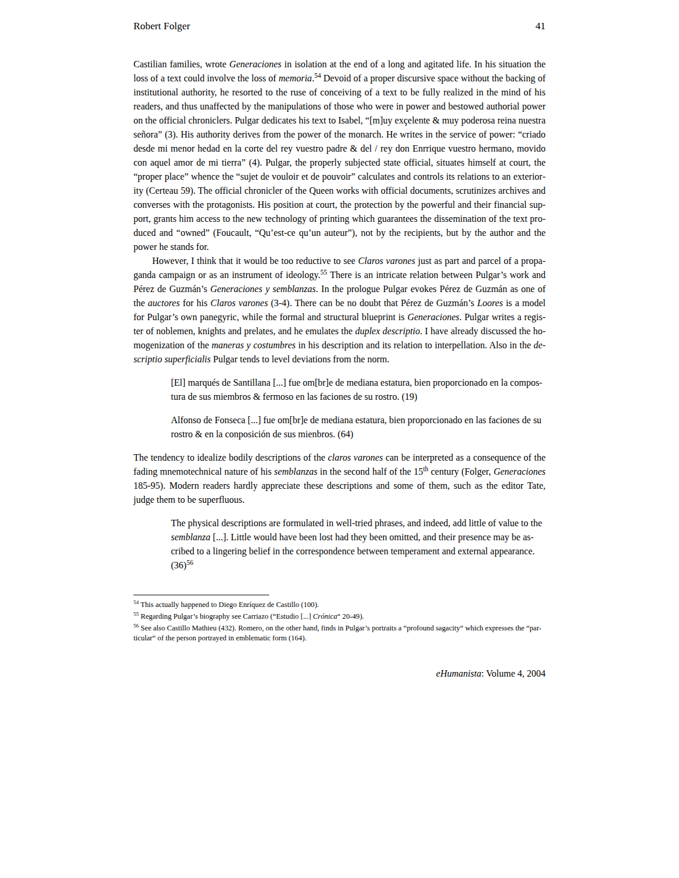Robert Folger 41
Castilian families, wrote Generaciones in isolation at the end of a long and agitated life. In his situation the loss of a text could involve the loss of memoria.54 Devoid of a proper discursive space without the backing of institutional authority, he resorted to the ruse of conceiving of a text to be fully realized in the mind of his readers, and thus unaffected by the manipulations of those who were in power and bestowed authorial power on the official chroniclers. Pulgar dedicates his text to Isabel, “[m]uy exçelente & muy poderosa reina nuestra señora” (3). His authority derives from the power of the monarch. He writes in the service of power: “criado desde mi menor hedad en la corte del rey vuestro padre & del / rey don Enrrique vuestro hermano, movido con aquel amor de mi tierra” (4). Pulgar, the properly subjected state official, situates himself at court, the “proper place” whence the “sujet de vouloir et de pouvoir” calculates and controls its relations to an exteriority (Certeau 59). The official chronicler of the Queen works with official documents, scrutinizes archives and converses with the protagonists. His position at court, the protection by the powerful and their financial support, grants him access to the new technology of printing which guarantees the dissemination of the text produced and “owned” (Foucault, “Qu’est-ce qu’un auteur”), not by the recipients, but by the author and the power he stands for.
However, I think that it would be too reductive to see Claros varones just as part and parcel of a propaganda campaign or as an instrument of ideology.55 There is an intricate relation between Pulgar’s work and Pérez de Guzmán’s Generaciones y semblanzas. In the prologue Pulgar evokes Pérez de Guzmán as one of the auctores for his Claros varones (3-4). There can be no doubt that Pérez de Guzmán’s Loores is a model for Pulgar’s own panegyric, while the formal and structural blueprint is Generaciones. Pulgar writes a register of noblemen, knights and prelates, and he emulates the duplex descriptio. I have already discussed the homogenization of the maneras y costumbres in his description and its relation to interpellation. Also in the descriptio superficialis Pulgar tends to level deviations from the norm.
[El] marqués de Santillana [...] fue om[br]e de mediana estatura, bien proporcionado en la compostura de sus miembros & fermoso en las faciones de su rostro. (19)
Alfonso de Fonseca [...] fue om[br]e de mediana estatura, bien proporcionado en las faciones de su rostro & en la conposición de sus mienbros. (64)
The tendency to idealize bodily descriptions of the claros varones can be interpreted as a consequence of the fading mnemotechnical nature of his semblanzas in the second half of the 15th century (Folger, Generaciones 185-95). Modern readers hardly appreciate these descriptions and some of them, such as the editor Tate, judge them to be superfluous.
The physical descriptions are formulated in well-tried phrases, and indeed, add little of value to the semblanza [...]. Little would have been lost had they been omitted, and their presence may be ascribed to a lingering belief in the correspondence between temperament and external appearance. (36)56
54 This actually happened to Diego Enríquez de Castillo (100).
55 Regarding Pulgar’s biography see Carriazo (“Estudio [...] Crónica“ 20-49).
56 See also Castillo Mathieu (432). Romero, on the other hand, finds in Pulgar’s portraits a “profound sagacity“ which expresses the “particular“ of the person portrayed in emblematic form (164).
eHumanista: Volume 4, 2004